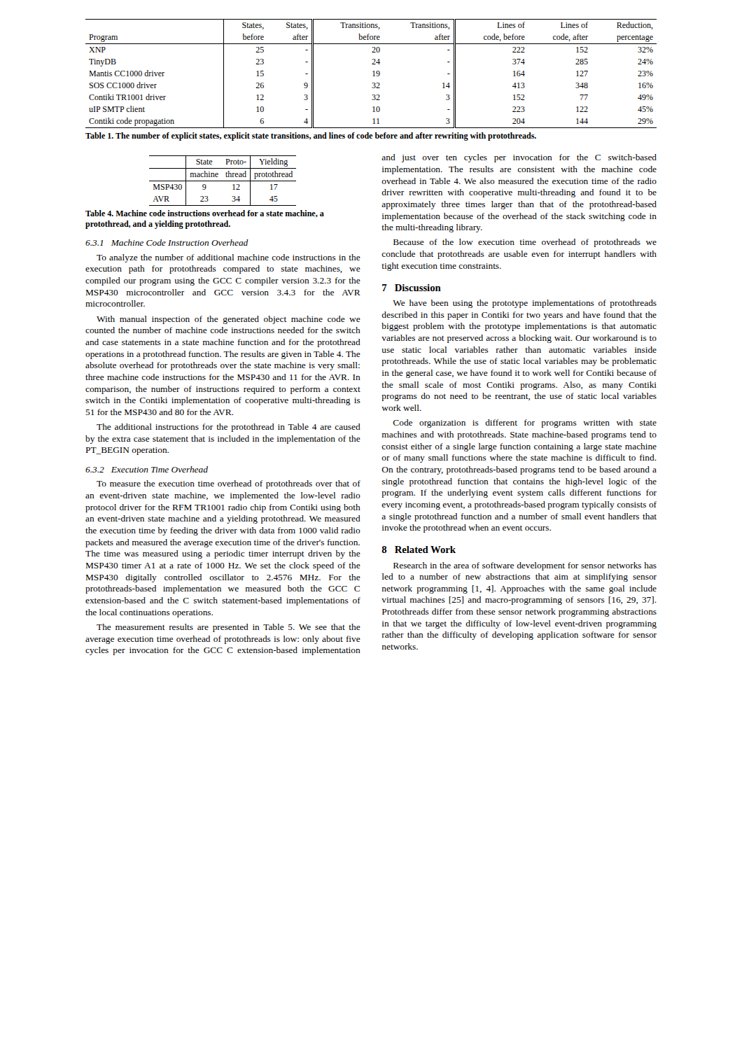Table 1. The number of explicit states, explicit state transitions, and lines of code before and after rewriting with protothreads.
| | States, | States, | Transitions, | Transitions, | Lines of | Lines of | Reduction, |
| --- | --- | --- | --- | --- | --- | --- | --- |
| Program | before | after | before | after | code, before | code, after | percentage |
| XNP | 25 | - | 20 | - | 222 | 152 | 32% |
| TinyDB | 23 | - | 24 | - | 374 | 285 | 24% |
| Mantis CC1000 driver | 15 | - | 19 | - | 164 | 127 | 23% |
| SOS CC1000 driver | 26 | 9 | 32 | 14 | 413 | 348 | 16% |
| Contiki TR1001 driver | 12 | 3 | 32 | 3 | 152 | 77 | 49% |
| uIP SMTP client | 10 | - | 10 | - | 223 | 122 | 45% |
| Contiki code propagation | 6 | 4 | 11 | 3 | 204 | 144 | 29% |
| | State | Proto- | Yielding |
| --- | --- | --- | --- |
| | machine | thread | protothread |
| MSP430 | 9 | 12 | 17 |
| AVR | 23 | 34 | 45 |
Table 4. Machine code instructions overhead for a state machine, a protothread, and a yielding protothread.
6.3.1 Machine Code Instruction Overhead
To analyze the number of additional machine code instructions in the execution path for protothreads compared to state machines, we compiled our program using the GCC C compiler version 3.2.3 for the MSP430 microcontroller and GCC version 3.4.3 for the AVR microcontroller.
With manual inspection of the generated object machine code we counted the number of machine code instructions needed for the switch and case statements in a state machine function and for the protothread operations in a protothread function. The results are given in Table 4. The absolute overhead for protothreads over the state machine is very small: three machine code instructions for the MSP430 and 11 for the AVR. In comparison, the number of instructions required to perform a context switch in the Contiki implementation of cooperative multi-threading is 51 for the MSP430 and 80 for the AVR.
The additional instructions for the protothread in Table 4 are caused by the extra case statement that is included in the implementation of the PT_BEGIN operation.
6.3.2 Execution Time Overhead
To measure the execution time overhead of protothreads over that of an event-driven state machine, we implemented the low-level radio protocol driver for the RFM TR1001 radio chip from Contiki using both an event-driven state machine and a yielding protothread. We measured the execution time by feeding the driver with data from 1000 valid radio packets and measured the average execution time of the driver's function. The time was measured using a periodic timer interrupt driven by the MSP430 timer A1 at a rate of 1000 Hz. We set the clock speed of the MSP430 digitally controlled oscillator to 2.4576 MHz. For the protothreads-based implementation we measured both the GCC C extension-based and the C switch statement-based implementations of the local continuations operations.
The measurement results are presented in Table 5. We see that the average execution time overhead of protothreads is low: only about five cycles per invocation for the GCC C extension-based implementation and just over ten cycles per invocation for the C switch-based implementation. The results are consistent with the machine code overhead in Table 4. We also measured the execution time of the radio driver rewritten with cooperative multi-threading and found it to be approximately three times larger than that of the protothread-based implementation because of the overhead of the stack switching code in the multi-threading library.
Because of the low execution time overhead of protothreads we conclude that protothreads are usable even for interrupt handlers with tight execution time constraints.
7 Discussion
We have been using the prototype implementations of protothreads described in this paper in Contiki for two years and have found that the biggest problem with the prototype implementations is that automatic variables are not preserved across a blocking wait. Our workaround is to use static local variables rather than automatic variables inside protothreads. While the use of static local variables may be problematic in the general case, we have found it to work well for Contiki because of the small scale of most Contiki programs. Also, as many Contiki programs do not need to be reentrant, the use of static local variables work well.
Code organization is different for programs written with state machines and with protothreads. State machine-based programs tend to consist either of a single large function containing a large state machine or of many small functions where the state machine is difficult to find. On the contrary, protothreads-based programs tend to be based around a single protothread function that contains the high-level logic of the program. If the underlying event system calls different functions for every incoming event, a protothreads-based program typically consists of a single protothread function and a number of small event handlers that invoke the protothread when an event occurs.
8 Related Work
Research in the area of software development for sensor networks has led to a number of new abstractions that aim at simplifying sensor network programming [1, 4]. Approaches with the same goal include virtual machines [25] and macro-programming of sensors [16, 29, 37]. Protothreads differ from these sensor network programming abstractions in that we target the difficulty of low-level event-driven programming rather than the difficulty of developing application software for sensor networks.